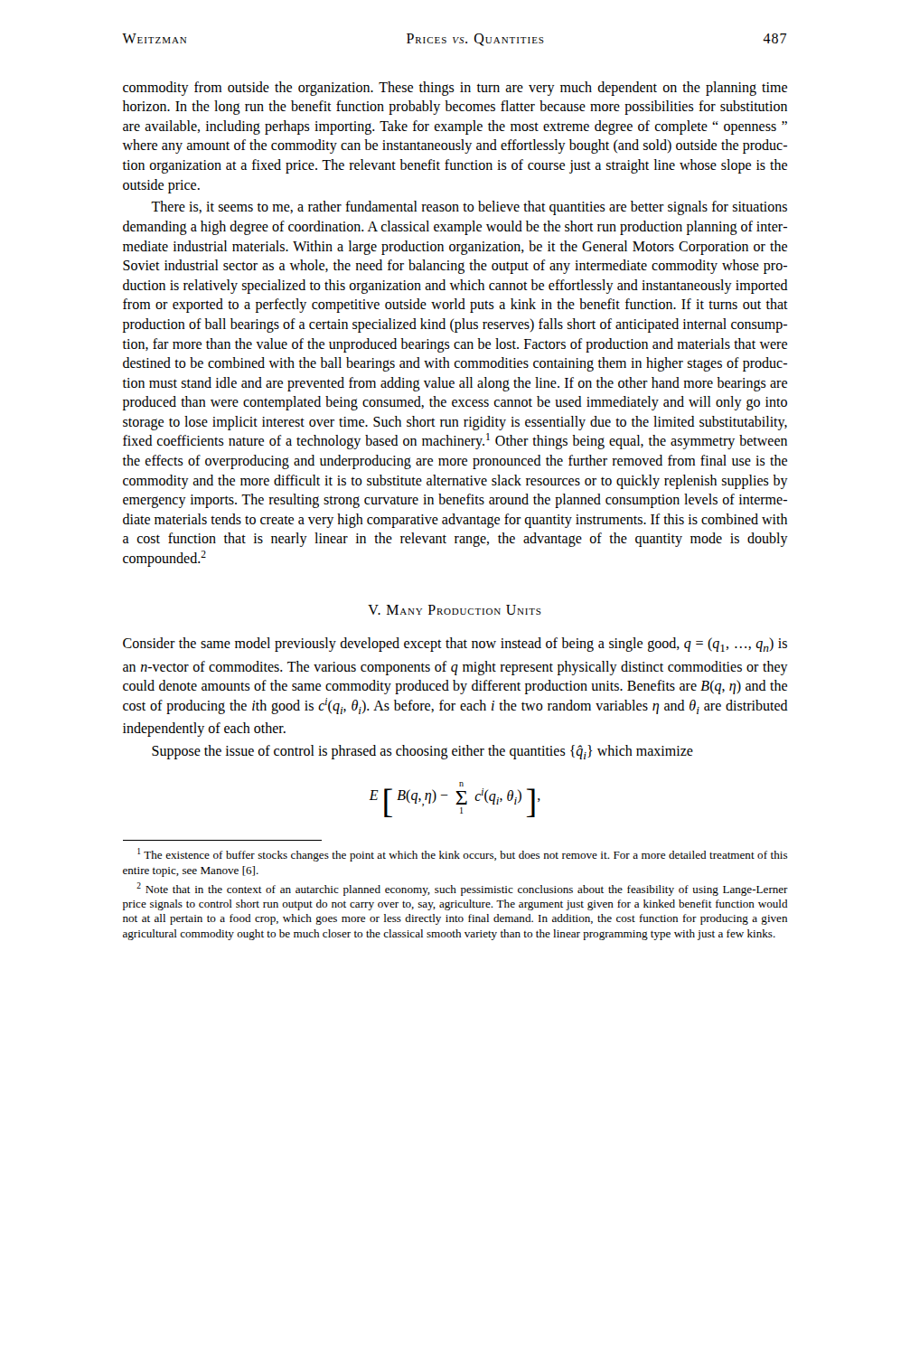Weitzman Prices vs. Quantities 487
commodity from outside the organization. These things in turn are very much dependent on the planning time horizon. In the long run the benefit function probably becomes flatter because more possibilities for substitution are available, including perhaps importing. Take for example the most extreme degree of complete “ openness ” where any amount of the commodity can be instantaneously and effortlessly bought (and sold) outside the production organization at a fixed price. The relevant benefit function is of course just a straight line whose slope is the outside price.
There is, it seems to me, a rather fundamental reason to believe that quantities are better signals for situations demanding a high degree of coordination. A classical example would be the short run production planning of intermediate industrial materials. Within a large production organization, be it the General Motors Corporation or the Soviet industrial sector as a whole, the need for balancing the output of any intermediate commodity whose production is relatively specialized to this organization and which cannot be effortlessly and instantaneously imported from or exported to a perfectly competitive outside world puts a kink in the benefit function. If it turns out that production of ball bearings of a certain specialized kind (plus reserves) falls short of anticipated internal consumption, far more than the value of the unproduced bearings can be lost. Factors of production and materials that were destined to be combined with the ball bearings and with commodities containing them in higher stages of production must stand idle and are prevented from adding value all along the line. If on the other hand more bearings are produced than were contemplated being consumed, the excess cannot be used immediately and will only go into storage to lose implicit interest over time. Such short run rigidity is essentially due to the limited substitutability, fixed coefficients nature of a technology based on machinery.1 Other things being equal, the asymmetry between the effects of overproducing and underproducing are more pronounced the further removed from final use is the commodity and the more difficult it is to substitute alternative slack resources or to quickly replenish supplies by emergency imports. The resulting strong curvature in benefits around the planned consumption levels of intermediate materials tends to create a very high comparative advantage for quantity instruments. If this is combined with a cost function that is nearly linear in the relevant range, the advantage of the quantity mode is doubly compounded.2
V. Many Production Units
Consider the same model previously developed except that now instead of being a single good, q = (q1, …, qn) is an n-vector of commodites. The various components of q might represent physically distinct commodities or they could denote amounts of the same commodity produced by different production units. Benefits are B(q, η) and the cost of producing the ith good is ci(qi, θi). As before, for each i the two random variables η and θi are distributed independently of each other.
Suppose the issue of control is phrased as choosing either the quantities {q̂i} which maximize
E [ B(q,,η) − n Σ1 ci(qi, θi) ],
1 The existence of buffer stocks changes the point at which the kink occurs, but does not remove it. For a more detailed treatment of this entire topic, see Manove [6].
2 Note that in the context of an autarchic planned economy, such pessimistic conclusions about the feasibility of using Lange-Lerner price signals to control short run output do not carry over to, say, agriculture. The argument just given for a kinked benefit function would not at all pertain to a food crop, which goes more or less directly into final demand. In addition, the cost function for producing a given agricultural commodity ought to be much closer to the classical smooth variety than to the linear programming type with just a few kinks.